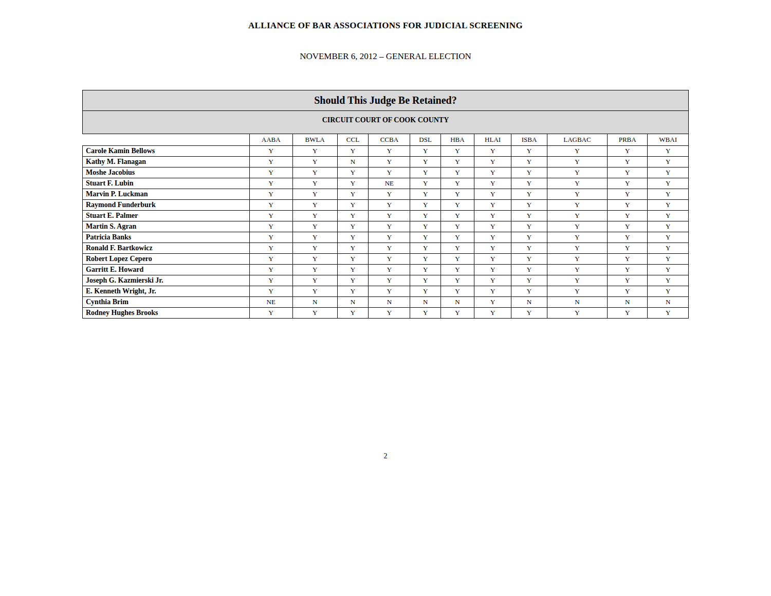ALLIANCE OF BAR ASSOCIATIONS FOR JUDICIAL SCREENING
NOVEMBER 6, 2012 – GENERAL ELECTION
| Should This Judge Be Retained? |
| CIRCUIT COURT OF COOK COUNTY |
| | AABA | BWLA | CCL | CCBA | DSL | HBA | HLAI | ISBA | LAGBAC | PRBA | WBAI |
| Carole Kamin Bellows | Y | Y | Y | Y | Y | Y | Y | Y | Y | Y | Y |
| Kathy M. Flanagan | Y | Y | N | Y | Y | Y | Y | Y | Y | Y | Y |
| Moshe Jacobius | Y | Y | Y | Y | Y | Y | Y | Y | Y | Y | Y |
| Stuart F. Lubin | Y | Y | Y | NE | Y | Y | Y | Y | Y | Y | Y |
| Marvin P. Luckman | Y | Y | Y | Y | Y | Y | Y | Y | Y | Y | Y |
| Raymond Funderburk | Y | Y | Y | Y | Y | Y | Y | Y | Y | Y | Y |
| Stuart E. Palmer | Y | Y | Y | Y | Y | Y | Y | Y | Y | Y | Y |
| Martin S. Agran | Y | Y | Y | Y | Y | Y | Y | Y | Y | Y | Y |
| Patricia Banks | Y | Y | Y | Y | Y | Y | Y | Y | Y | Y | Y |
| Ronald F. Bartkowicz | Y | Y | Y | Y | Y | Y | Y | Y | Y | Y | Y |
| Robert Lopez Cepero | Y | Y | Y | Y | Y | Y | Y | Y | Y | Y | Y |
| Garritt E. Howard | Y | Y | Y | Y | Y | Y | Y | Y | Y | Y | Y |
| Joseph G. Kazmierski Jr. | Y | Y | Y | Y | Y | Y | Y | Y | Y | Y | Y |
| E. Kenneth Wright, Jr. | Y | Y | Y | Y | Y | Y | Y | Y | Y | Y | Y |
| Cynthia Brim | NE | N | N | N | N | N | Y | N | N | N | N |
| Rodney Hughes Brooks | Y | Y | Y | Y | Y | Y | Y | Y | Y | Y | Y |
2